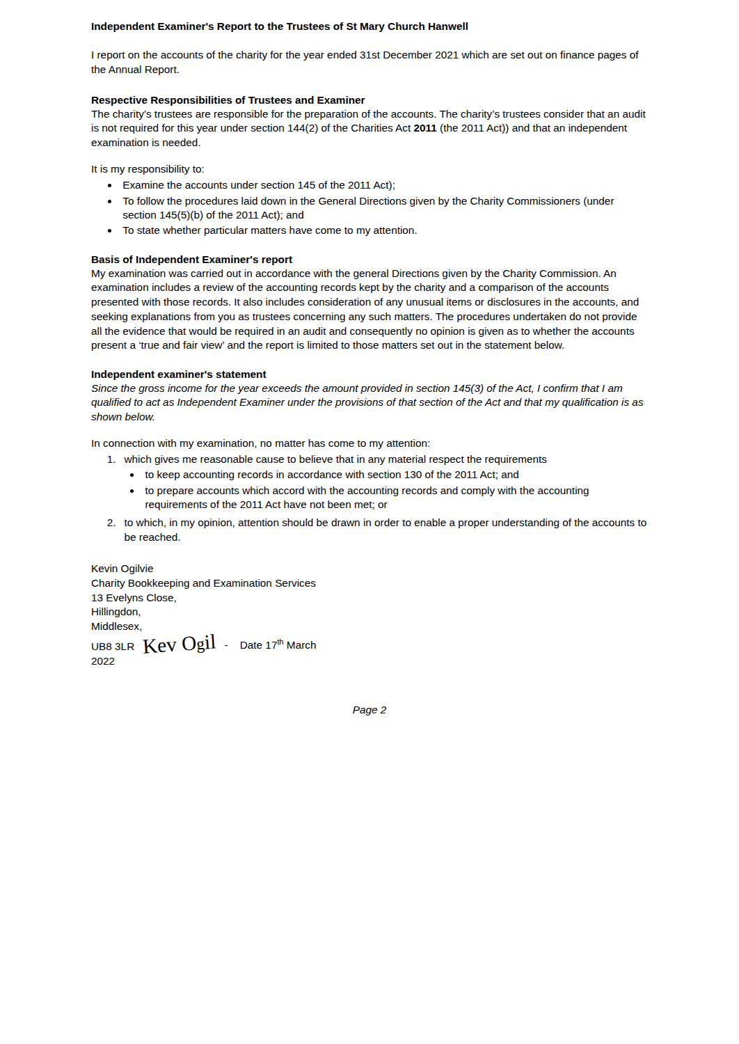Independent Examiner's Report to the Trustees of St Mary Church Hanwell
I report on the accounts of the charity for the year ended 31st December 2021 which are set out on finance pages of the Annual Report.
Respective Responsibilities of Trustees and Examiner
The charity’s trustees are responsible for the preparation of the accounts. The charity’s trustees consider that an audit is not required for this year under section 144(2) of the Charities Act 2011 (the 2011 Act)) and that an independent examination is needed.
It is my responsibility to:
Examine the accounts under section 145 of the 2011 Act);
To follow the procedures laid down in the General Directions given by the Charity Commissioners (under section 145(5)(b) of the 2011 Act); and
To state whether particular matters have come to my attention.
Basis of Independent Examiner's report
My examination was carried out in accordance with the general Directions given by the Charity Commission. An examination includes a review of the accounting records kept by the charity and a comparison of the accounts presented with those records. It also includes consideration of any unusual items or disclosures in the accounts, and seeking explanations from you as trustees concerning any such matters. The procedures undertaken do not provide all the evidence that would be required in an audit and consequently no opinion is given as to whether the accounts present a ‘true and fair view’ and the report is limited to those matters set out in the statement below.
Independent examiner's statement
Since the gross income for the year exceeds the amount provided in section 145(3) of the Act, I confirm that I am qualified to act as Independent Examiner under the provisions of that section of the Act and that my qualification is as shown below.
In connection with my examination, no matter has come to my attention:
which gives me reasonable cause to believe that in any material respect the requirements
to keep accounting records in accordance with section 130 of the 2011 Act; and
to prepare accounts which accord with the accounting records and comply with the accounting requirements of the 2011 Act have not been met; or
to which, in my opinion, attention should be drawn in order to enable a proper understanding of the accounts to be reached.
Kevin Ogilvie Charity Bookkeeping and Examination Services 13 Evelyns Close, Hillingdon, Middlesex,
UB8 3LR Kev Ogil - Date 17th March
2022
Page 2